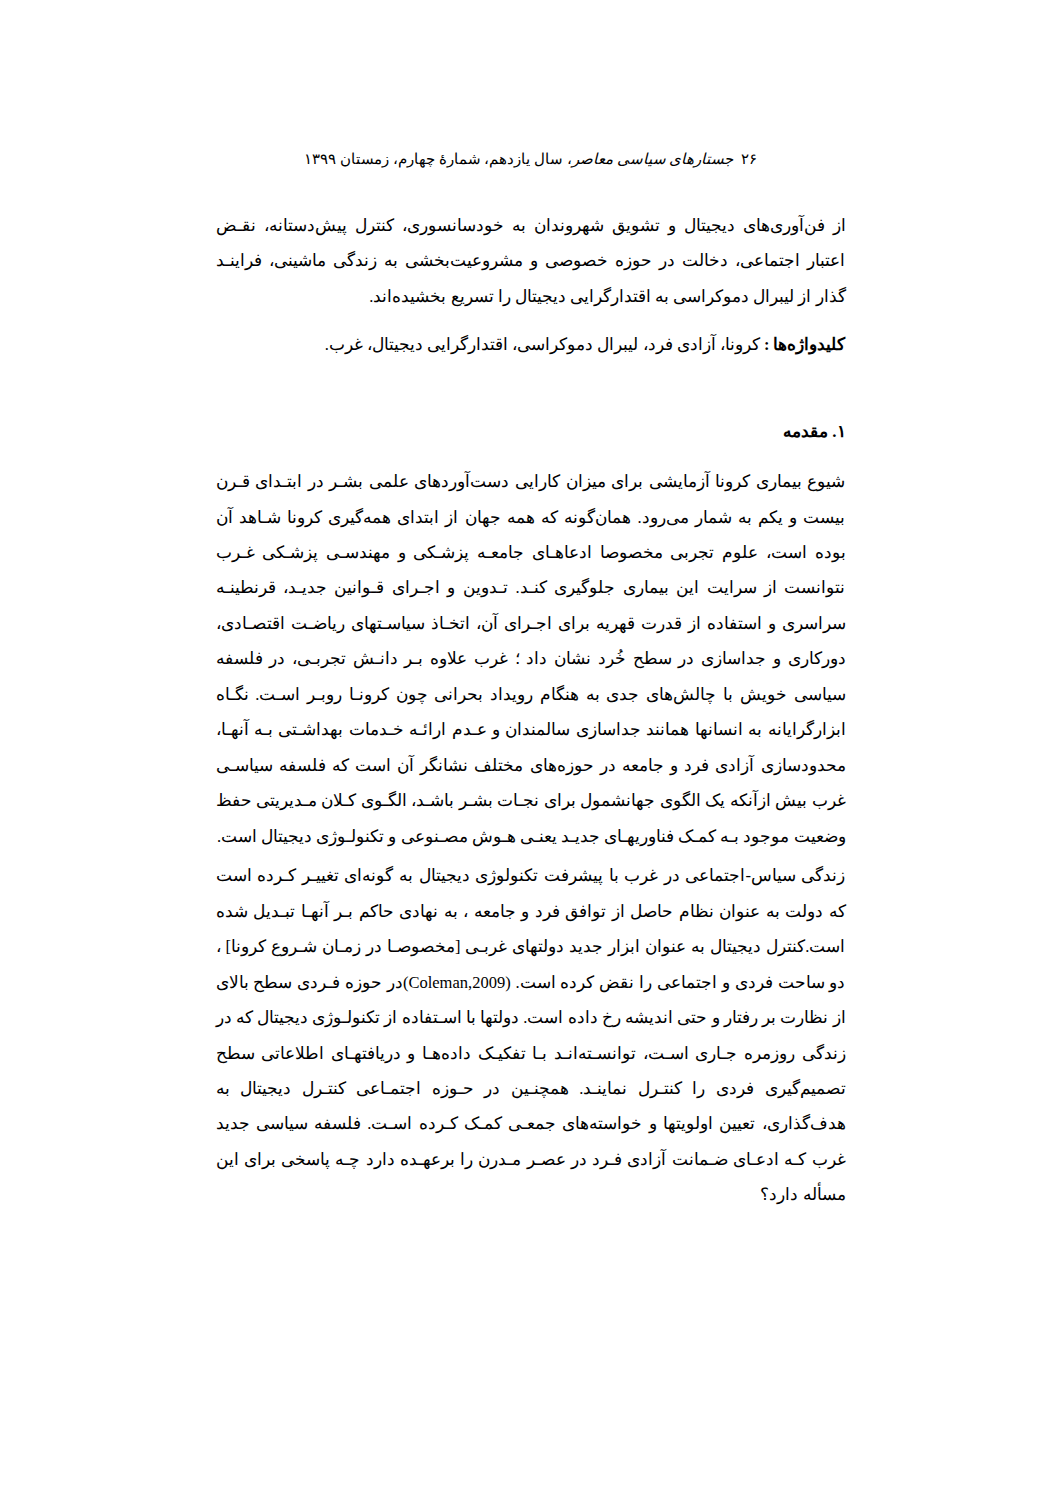۲۶ جستارهای سیاسی معاصر، سال یازدهم، شمارهٔ چهارم، زمستان ۱۳۹۹
از فن‌آوری‌های دیجیتال و تشویق شهروندان به خودسانسوری، کنترل پیش‌دستانه، نقـض اعتبار اجتماعی، دخالت در حوزه خصوصی و مشروعیت‌بخشی به زندگی ماشینی، فراینـد گذار از لیبرال دموکراسی به اقتدارگرایی دیجیتال را تسریع بخشیده‌اند.
کلیدواژه‌ها : کرونا، آزادی فرد، لیبرال دموکراسی، اقتدارگرایی دیجیتال، غرب.
۱. مقدمه
شیوع بیماری کرونا آزمایشی برای میزان کارایی دست‌آوردهای علمی بشـر در ابتـدای قـرن بیست و یکم به شمار می‌رود. همان‌گونه که همه جهان از ابتدای همه‌گیری کرونا شـاهد آن بوده است، علوم تجربی مخصوصا ادعاهـای جامعـه پزشـکی و مهندسـی پزشـکی غـرب نتوانست از سرایت این بیماری جلوگیری کنـد. تـدوین و اجـرای قـوانین جدیـد، قرنطینـه سراسری و استفاده از قدرت قهریه برای اجـرای آن، اتخـاذ سیاسـتهای ریاضـت اقتصـادی، دورکاری و جداسازی در سطح خُرد نشان داد ؛ غرب علاوه بـر دانـش تجربـی، در فلسفه سیاسی خویش با چالش‌های جدی به هنگام رویداد بحرانی چون کرونـا روبـر اسـت. نگـاه ابزارگرایانه به انسانها همانند جداسازی سالمندان و عـدم ارائـه خـدمات بهداشـتی بـه آنهـا، محدودسازی آزادی فرد و جامعه در حوزه‌های مختلف نشانگر آن است که فلسفه سیاسـی غرب بیش ازآنکه یک الگوی جهانشمول برای نجـات بشـر باشـد، الگـوی کـلان مـدیریتی حفظ وضعیت موجود بـه کمـک فناوریهـای جدیـد یعنـی هـوش مصـنوعی و تکنولـوژی دیجیتال است.
زندگی سیاس‌-اجتماعی در غرب با پیشرفت تکنولوژی دیجیتال به گونه‌ای تغییـر کـرده است که دولت به عنوان نظام حاصل از توافق فرد و جامعه ، به نهادی حاکم بـر آنهـا تبـدیل شده است.کنترل دیجیتال به عنوان ابزار جدید دولتهای غربـی [مخصوصـا در زمـان شـروع کرونا] ، دو ساحت فردی و اجتماعی را نقض کرده است. (Coleman,2009)در حوزه فـردی سطح بالای از نظارت بر رفتار و حتی اندیشه رخ داده است. دولتها با اسـتفاده از تکنولـوژی دیجیتال که در زندگی روزمره جـاری اسـت، توانسـته‌انـد بـا تفکیـک داده‌هـا و دریافتهـای اطلاعاتی سطح تصمیم‌گیری فردی را کنتـرل نماینـد. همچنـین در حـوزه اجتمـاعی کنتـرل دیجیتال به هدف‌گذاری، تعیین اولویتها و خواسته‌های جمعـی کمـک کـرده اسـت. فلسفه سیاسی جدید غرب کـه ادعـای ضـمانت آزادی فـرد در عصـر مـدرن را برعهـده دارد چـه پاسخی برای این مسأله دارد؟